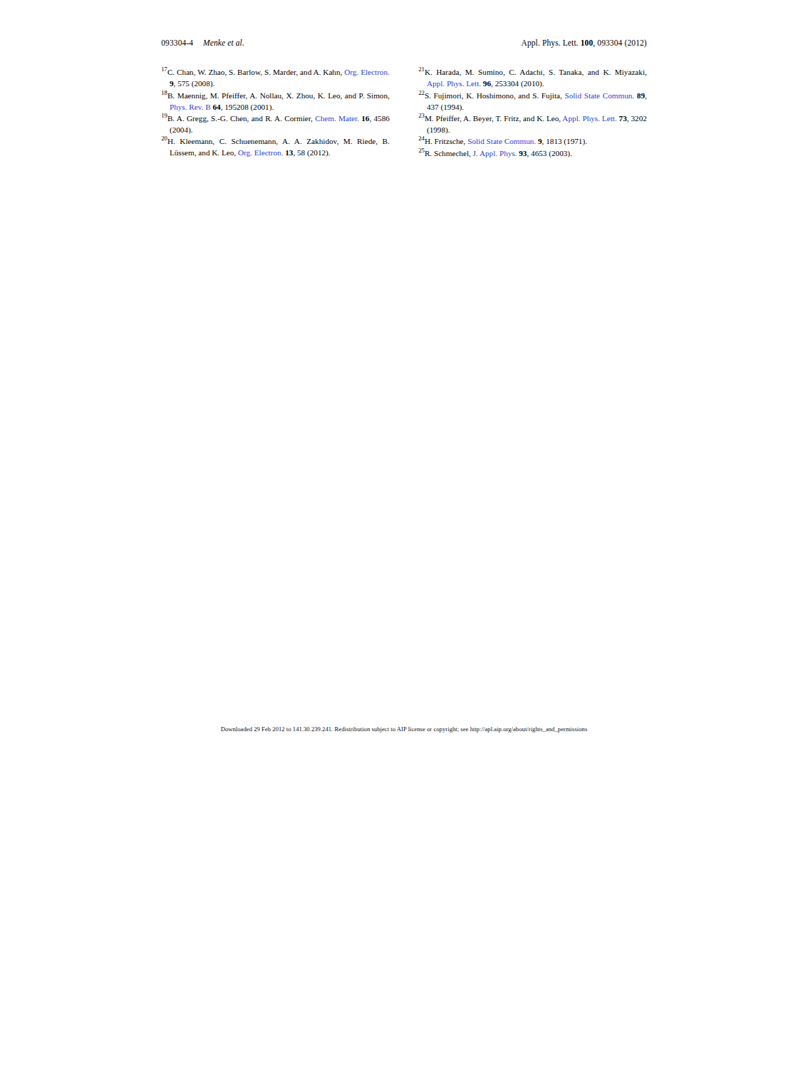093304-4Menke et al.
Appl. Phys. Lett. 100, 093304 (2012)
17C. Chan, W. Zhao, S. Barlow, S. Marder, and A. Kahn, Org. Electron. 9, 575 (2008).
18B. Maennig, M. Pfeiffer, A. Nollau, X. Zhou, K. Leo, and P. Simon, Phys. Rev. B 64, 195208 (2001).
19B. A. Gregg, S.-G. Chen, and R. A. Cormier, Chem. Mater. 16, 4586 (2004).
20H. Kleemann, C. Schuenemann, A. A. Zakhidov, M. Riede, B. Lüssem, and K. Leo, Org. Electron. 13, 58 (2012).
21K. Harada, M. Sumino, C. Adachi, S. Tanaka, and K. Miyazaki, Appl. Phys. Lett. 96, 253304 (2010).
22S. Fujimori, K. Hoshimono, and S. Fujita, Solid State Commun. 89, 437 (1994).
23M. Pfeiffer, A. Beyer, T. Fritz, and K. Leo, Appl. Phys. Lett. 73, 3202 (1998).
24H. Fritzsche, Solid State Commun. 9, 1813 (1971).
25R. Schmechel, J. Appl. Phys. 93, 4653 (2003).
Downloaded 29 Feb 2012 to 141.30.239.241. Redistribution subject to AIP license or copyright; see http://apl.aip.org/about/rights_and_permissions